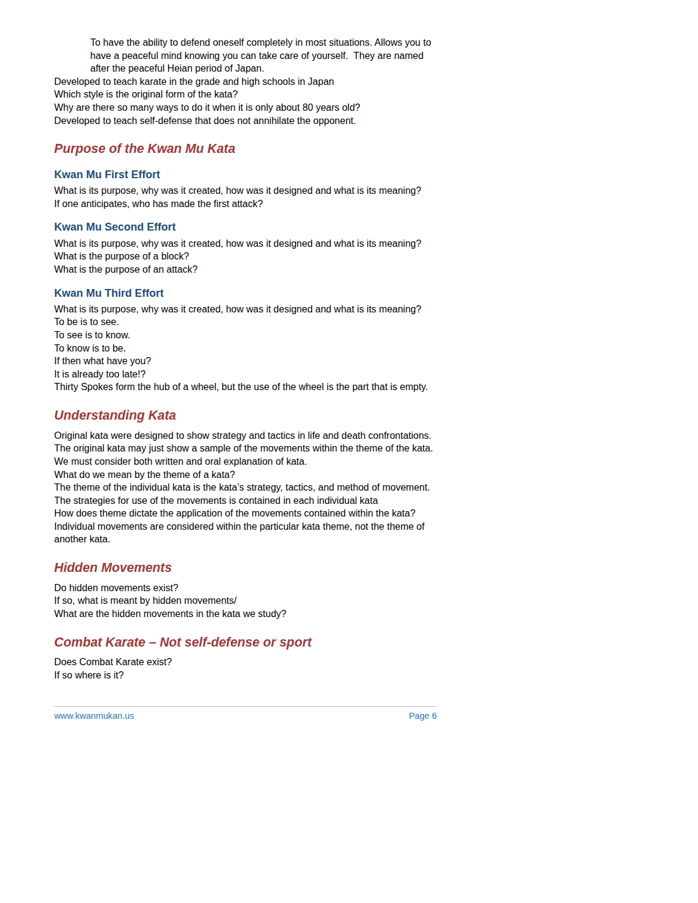To have the ability to defend oneself completely in most situations. Allows you to have a peaceful mind knowing you can take care of yourself. They are named after the peaceful Heian period of Japan.
Developed to teach karate in the grade and high schools in Japan
Which style is the original form of the kata?
Why are there so many ways to do it when it is only about 80 years old?
Developed to teach self-defense that does not annihilate the opponent.
Purpose of the Kwan Mu Kata
Kwan Mu First Effort
What is its purpose, why was it created, how was it designed and what is its meaning?
If one anticipates, who has made the first attack?
Kwan Mu Second Effort
What is its purpose, why was it created, how was it designed and what is its meaning?
What is the purpose of a block?
What is the purpose of an attack?
Kwan Mu Third Effort
What is its purpose, why was it created, how was it designed and what is its meaning?
To be is to see.
To see is to know.
To know is to be.
If then what have you?
It is already too late!?
Thirty Spokes form the hub of a wheel, but the use of the wheel is the part that is empty.
Understanding Kata
Original kata were designed to show strategy and tactics in life and death confrontations.
The original kata may just show a sample of the movements within the theme of the kata.
We must consider both written and oral explanation of kata.
What do we mean by the theme of a kata?
The theme of the individual kata is the kata’s strategy, tactics, and method of movement.
The strategies for use of the movements is contained in each individual kata
How does theme dictate the application of the movements contained within the kata?
Individual movements are considered within the particular kata theme, not the theme of another kata.
Hidden Movements
Do hidden movements exist?
If so, what is meant by hidden movements/
What are the hidden movements in the kata we study?
Combat Karate – Not self-defense or sport
Does Combat Karate exist?
If so where is it?
www.kwanmukan.us Page 6